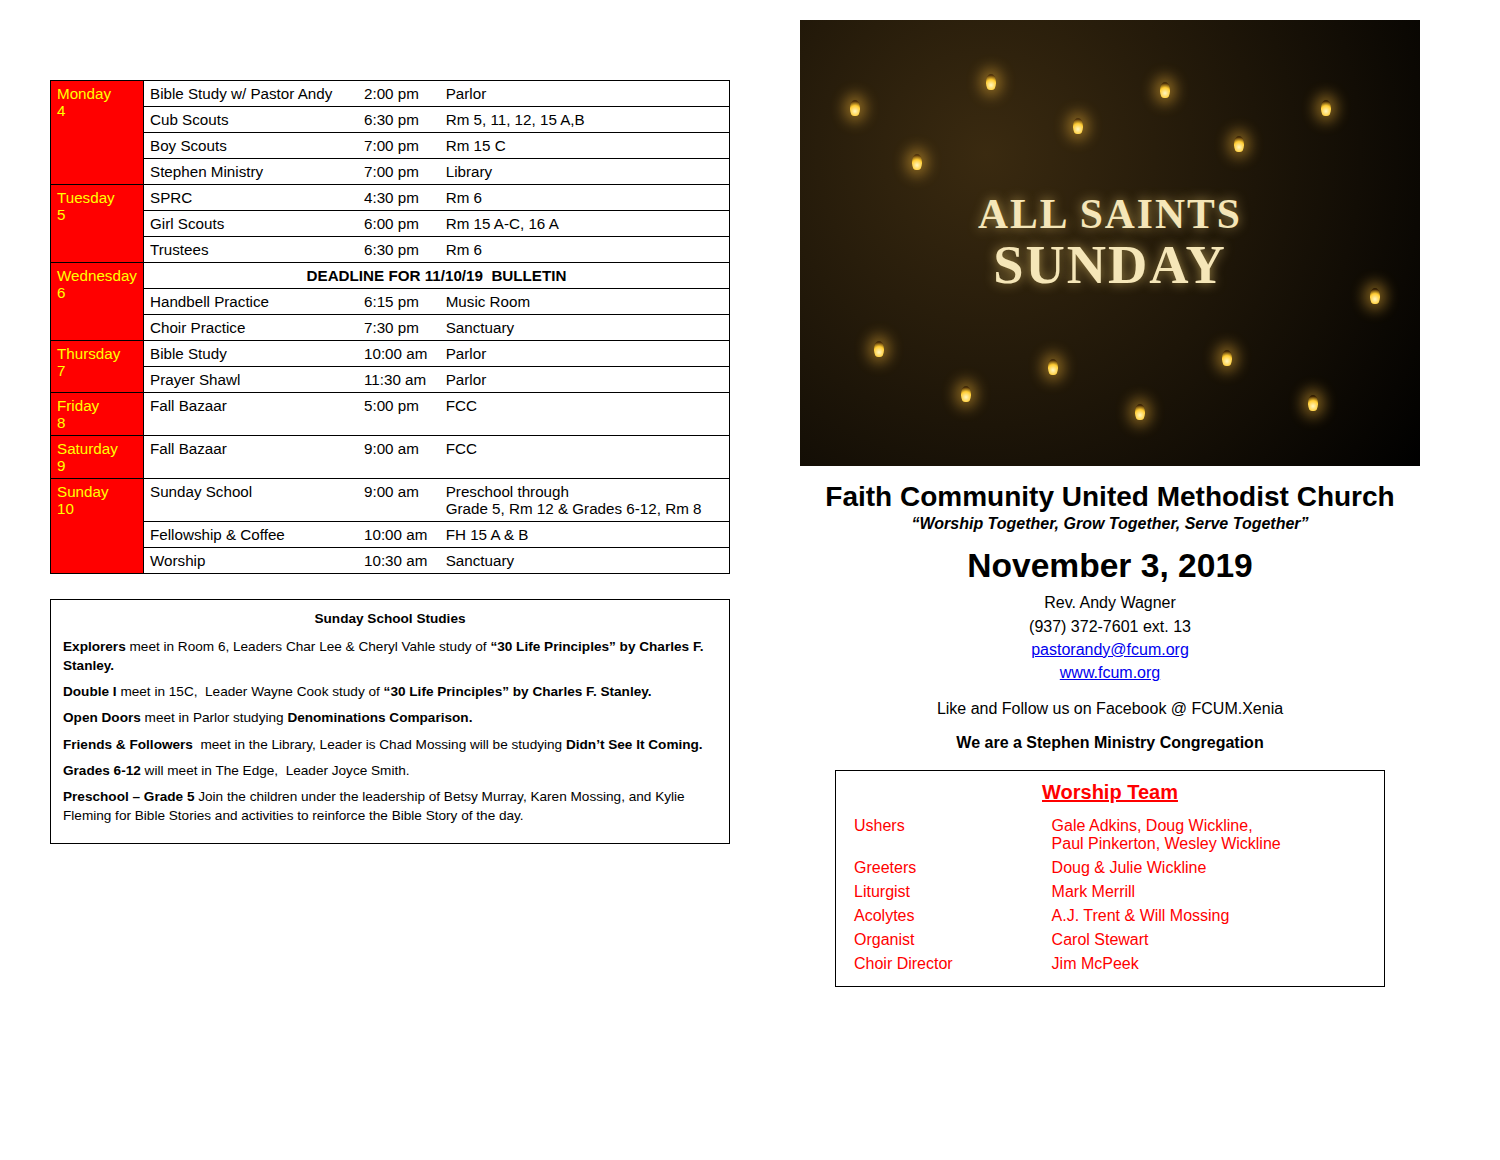| Monday 4 | Bible Study w/ Pastor Andy | 2:00 pm | Parlor |
| Cub Scouts | 6:30 pm | Rm 5, 11, 12, 15 A,B |
| Boy Scouts | 7:00 pm | Rm 15 C |
| Stephen Ministry | 7:00 pm | Library |
| Tuesday 5 | SPRC | 4:30 pm | Rm 6 |
| Girl Scouts | 6:00 pm | Rm 15 A-C, 16 A |
| Trustees | 6:30 pm | Rm 6 |
| Wednesday 6 | DEADLINE FOR 11/10/19 BULLETIN |
| Handbell Practice | 6:15 pm | Music Room |
| Choir Practice | 7:30 pm | Sanctuary |
| Thursday 7 | Bible Study | 10:00 am | Parlor |
| Prayer Shawl | 11:30 am | Parlor |
| Friday 8 | Fall Bazaar | 5:00 pm | FCC |
| Saturday 9 | Fall Bazaar | 9:00 am | FCC |
| Sunday 10 | Sunday School | 9:00 am | Preschool through Grade 5, Rm 12 & Grades 6-12, Rm 8 |
| Fellowship & Coffee | 10:00 am | FH 15 A & B |
| Worship | 10:30 am | Sanctuary |
Sunday School Studies
Explorers meet in Room 6, Leaders Char Lee & Cheryl Vahle study of “30 Life Principles” by Charles F. Stanley.
Double I meet in 15C, Leader Wayne Cook study of “30 Life Principles” by Charles F. Stanley.
Open Doors meet in Parlor studying Denominations Comparison.
Friends & Followers meet in the Library, Leader is Chad Mossing will be studying Didn’t See It Coming.
Grades 6-12 will meet in The Edge, Leader Joyce Smith.
Preschool – Grade 5 Join the children under the leadership of Betsy Murray, Karen Mossing, and Kylie Fleming for Bible Stories and activities to reinforce the Bible Story of the day.
ALL SAINTS SUNDAY
Faith Community United Methodist Church
“Worship Together, Grow Together, Serve Together”
November 3, 2019
Rev. Andy Wagner
(937) 372-7601 ext. 13
pastorandy@fcum.org
www.fcum.org
Like and Follow us on Facebook @ FCUM.Xenia
We are a Stephen Ministry Congregation
Worship Team
| Ushers | Gale Adkins, Doug Wickline, Paul Pinkerton, Wesley Wickline |
| Greeters | Doug & Julie Wickline |
| Liturgist | Mark Merrill |
| Acolytes | A.J. Trent & Will Mossing |
| Organist | Carol Stewart |
| Choir Director | Jim McPeek |